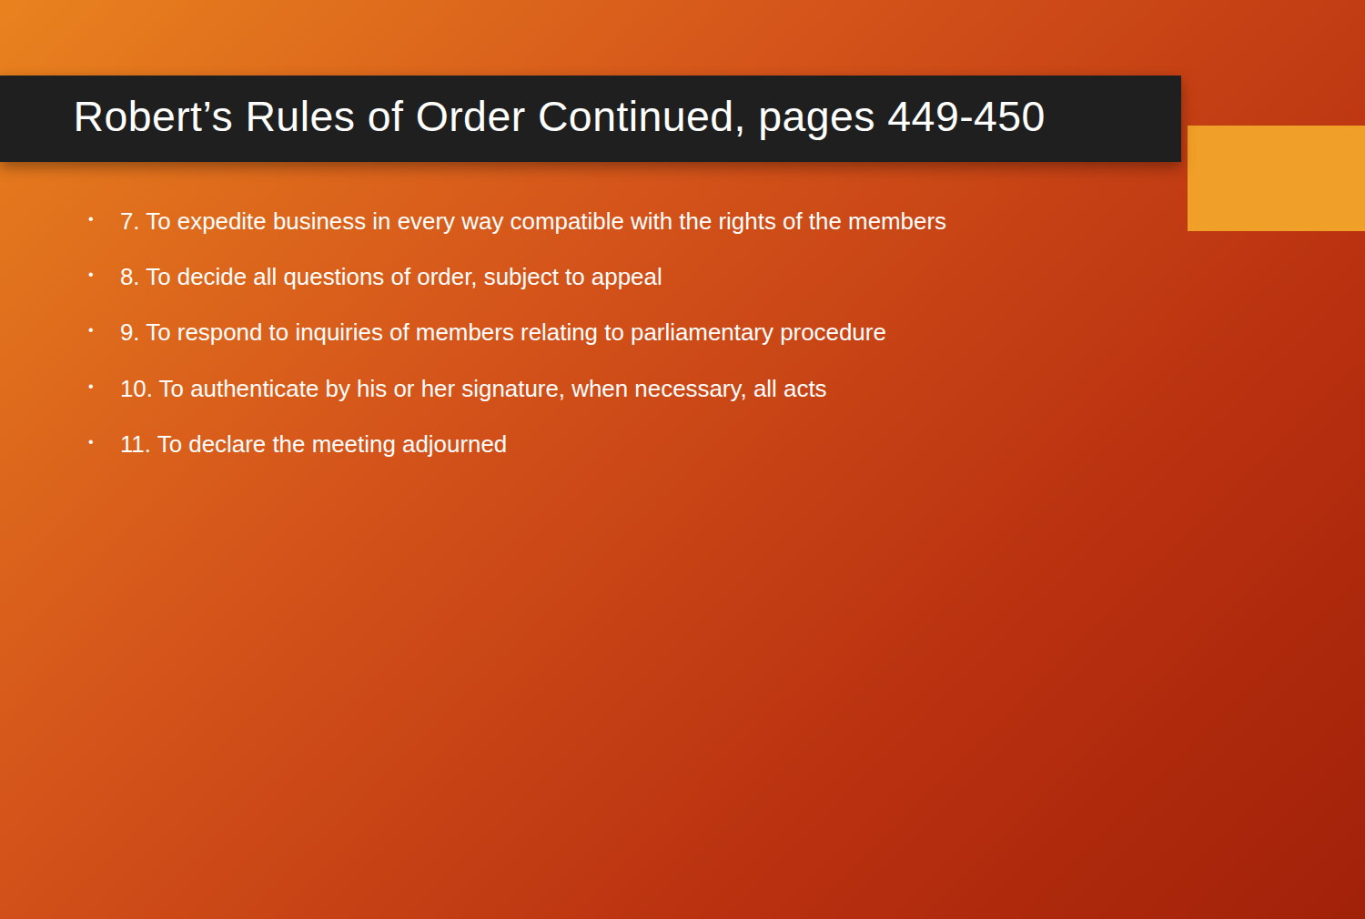Robert’s Rules of Order Continued, pages 449-450
7. To expedite business in every way compatible with the rights of the members
8. To decide all questions of order, subject to appeal
9. To respond to inquiries of members relating to parliamentary procedure
10. To authenticate by his or her signature, when necessary, all acts
11. To declare the meeting adjourned